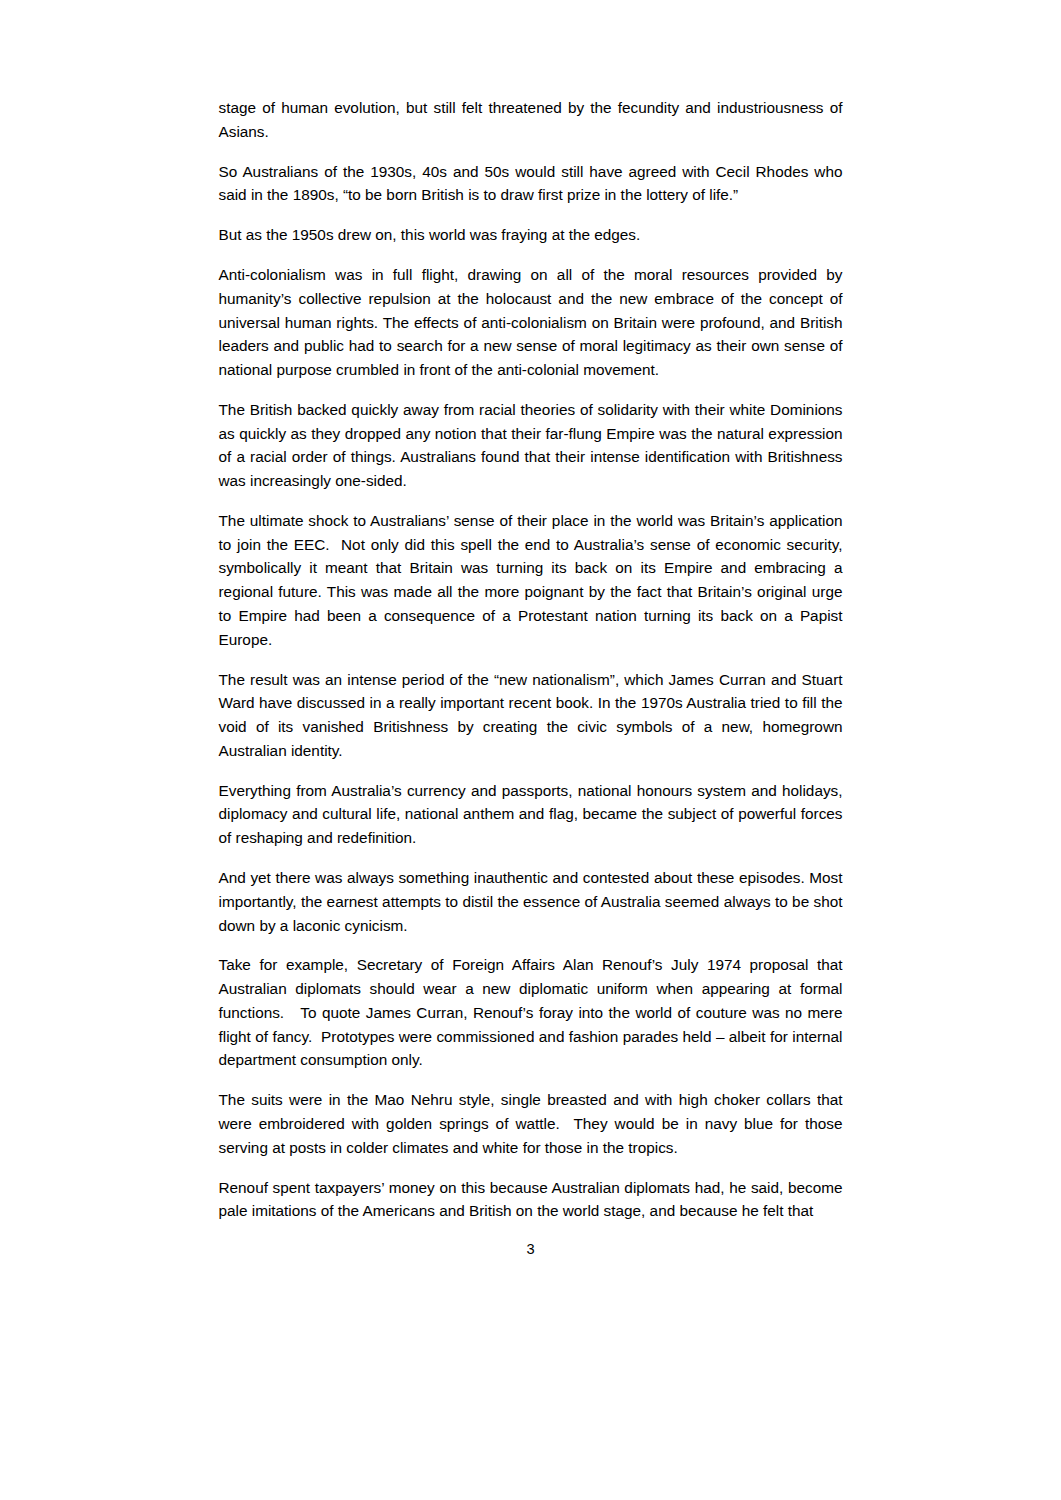stage of human evolution, but still felt threatened by the fecundity and industriousness of Asians.
So Australians of the 1930s, 40s and 50s would still have agreed with Cecil Rhodes who said in the 1890s, “to be born British is to draw first prize in the lottery of life.”
But as the 1950s drew on, this world was fraying at the edges.
Anti-colonialism was in full flight, drawing on all of the moral resources provided by humanity’s collective repulsion at the holocaust and the new embrace of the concept of universal human rights. The effects of anti-colonialism on Britain were profound, and British leaders and public had to search for a new sense of moral legitimacy as their own sense of national purpose crumbled in front of the anti-colonial movement.
The British backed quickly away from racial theories of solidarity with their white Dominions as quickly as they dropped any notion that their far-flung Empire was the natural expression of a racial order of things. Australians found that their intense identification with Britishness was increasingly one-sided.
The ultimate shock to Australians’ sense of their place in the world was Britain’s application to join the EEC. Not only did this spell the end to Australia’s sense of economic security, symbolically it meant that Britain was turning its back on its Empire and embracing a regional future. This was made all the more poignant by the fact that Britain’s original urge to Empire had been a consequence of a Protestant nation turning its back on a Papist Europe.
The result was an intense period of the “new nationalism”, which James Curran and Stuart Ward have discussed in a really important recent book. In the 1970s Australia tried to fill the void of its vanished Britishness by creating the civic symbols of a new, homegrown Australian identity.
Everything from Australia’s currency and passports, national honours system and holidays, diplomacy and cultural life, national anthem and flag, became the subject of powerful forces of reshaping and redefinition.
And yet there was always something inauthentic and contested about these episodes. Most importantly, the earnest attempts to distil the essence of Australia seemed always to be shot down by a laconic cynicism.
Take for example, Secretary of Foreign Affairs Alan Renouf’s July 1974 proposal that Australian diplomats should wear a new diplomatic uniform when appearing at formal functions. To quote James Curran, Renouf’s foray into the world of couture was no mere flight of fancy. Prototypes were commissioned and fashion parades held – albeit for internal department consumption only.
The suits were in the Mao Nehru style, single breasted and with high choker collars that were embroidered with golden springs of wattle. They would be in navy blue for those serving at posts in colder climates and white for those in the tropics.
Renouf spent taxpayers’ money on this because Australian diplomats had, he said, become pale imitations of the Americans and British on the world stage, and because he felt that
3